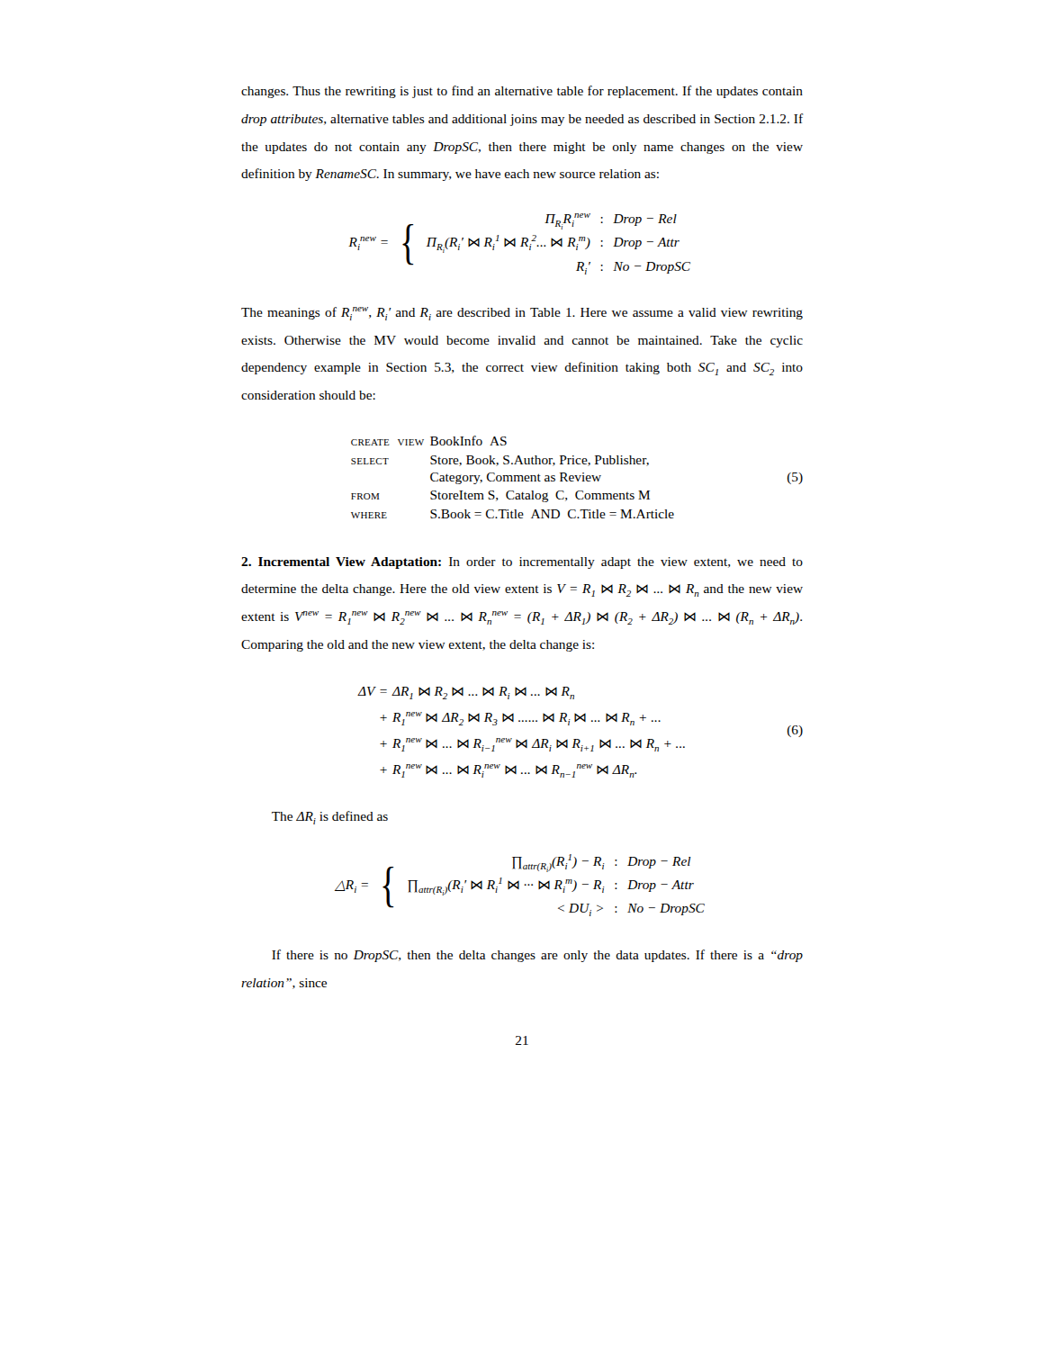changes. Thus the rewriting is just to find an alternative table for replacement. If the updates contain drop attributes, alternative tables and additional joins may be needed as described in Section 2.1.2. If the updates do not contain any DropSC, then there might be only name changes on the view definition by RenameSC. In summary, we have each new source relation as:
Rinew = {
| Π R i R i new | : | Drop − Rel |
| Π R i (R i ′ ⋈ R i 1 ⋈ R i 2 ... ⋈ R i m ) | : | Drop − Attr |
| R i ′ | : | No − DropSC |
The meanings of Rinew, Ri′ and Ri are described in Table 1. Here we assume a valid view rewriting exists. Otherwise the MV would become invalid and cannot be maintained. Take the cyclic dependency example in Section 5.3, the correct view definition taking both SC1 and SC2 into consideration should be:
| CREATE VIEW | BookInfo AS |
| SELECT | Store, Book, S.Author, Price, Publisher, Category, Comment as Review |
| FROM | StoreItem S, Catalog C, Comments M |
| WHERE | S.Book = C.Title AND C.Title = M.Article |
(5)
2. Incremental View Adaptation: In order to incrementally adapt the view extent, we need to determine the delta change. Here the old view extent is V = R1 ⋈ R2 ⋈ ... ⋈ Rn and the new view extent is Vnew = R1new ⋈ R2new ⋈ ... ⋈ Rnnew = (R1 + ΔR1) ⋈ (R2 + ΔR2) ⋈ ... ⋈ (Rn + ΔRn). Comparing the old and the new view extent, the delta change is:
| ΔV | = | ΔR 1 ⋈ R 2 ⋈ ... ⋈ R i ⋈ ... ⋈ R n |
| | + | R 1 new ⋈ ΔR 2 ⋈ R 3 ⋈ ...... ⋈ R i ⋈ ... ⋈ R n + ... |
| | + | R 1 new ⋈ ... ⋈ R i−1 new ⋈ ΔR i ⋈ R i+1 ⋈ ... ⋈ R n + ... |
| | + | R 1 new ⋈ ... ⋈ R i new ⋈ ... ⋈ R n−1 new ⋈ ΔR n . |
(6)
The ΔRi is defined as
△Ri = {
| ∏ attr(R i ) (R i 1 ) − R i | : | Drop − Rel |
| ∏ attr(R i ) (R i ′ ⋈ R i 1 ⋈ ··· ⋈ R i m ) − R i | : | Drop − Attr |
| < DU i > | : | No − DropSC |
If there is no DropSC, then the delta changes are only the data updates. If there is a “drop relation”, since
21